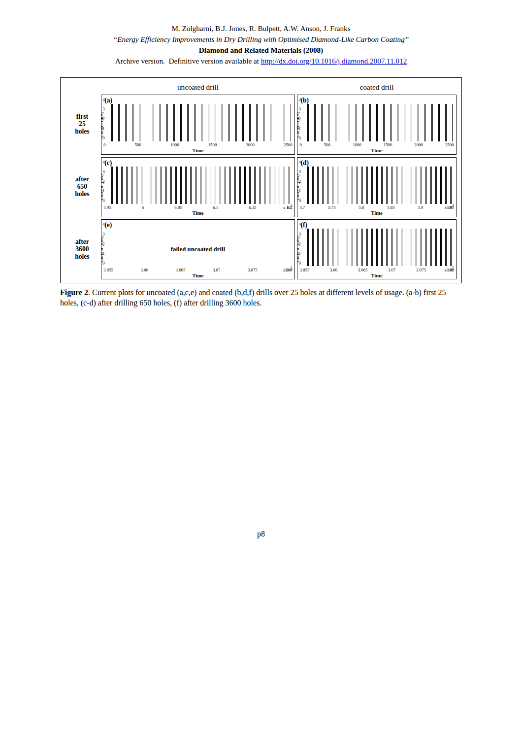M. Zolgharni, B.J. Jones, R. Bulpett, A.W. Anson, J. Franks
“Energy Efficiency Improvements in Dry Drilling with Optimised Diamond-Like Carbon Coating”
Diamond and Related Materials (2008)
Archive version. Definitive version available at http://dx.doi.org/10.1016/j.diamond.2007.11.012
| | uncoated drill | coated drill |
| --- | --- | --- |
| first 25 holes | (a) Current (mA) 4 3 2 1 0 0 500 1000 1500 2000 2500 Time | (b) Current (mA) 4 3 2 1 0 0 500 1000 1500 2000 2500 Time |
| after 650 holes | (c) Current (mA) 4 3 2 1 0 5.95 6 6.05 6.1 6.15 6.2 x 10 4 Time | (d) Current (mA) 4 3 2 1 0 5.7 5.75 5.8 5.85 5.9 5.95 x 10 4 Time |
| after 3600 holes | (e) Current (mA) 4 3 2 1 0 failed uncoated drill 3.055 3.06 3.065 3.07 3.075 3.08 x 10 5 Time | (f) Current (mA) 4 3 2 1 0 3.055 3.06 3.065 3.07 3.075 3.08 x 10 5 Time |
Figure 2. Current plots for uncoated (a,c,e) and coated (b,d,f) drills over 25 holes at different levels of usage. (a-b) first 25 holes, (c-d) after drilling 650 holes, (f) after drilling 3600 holes.
p8